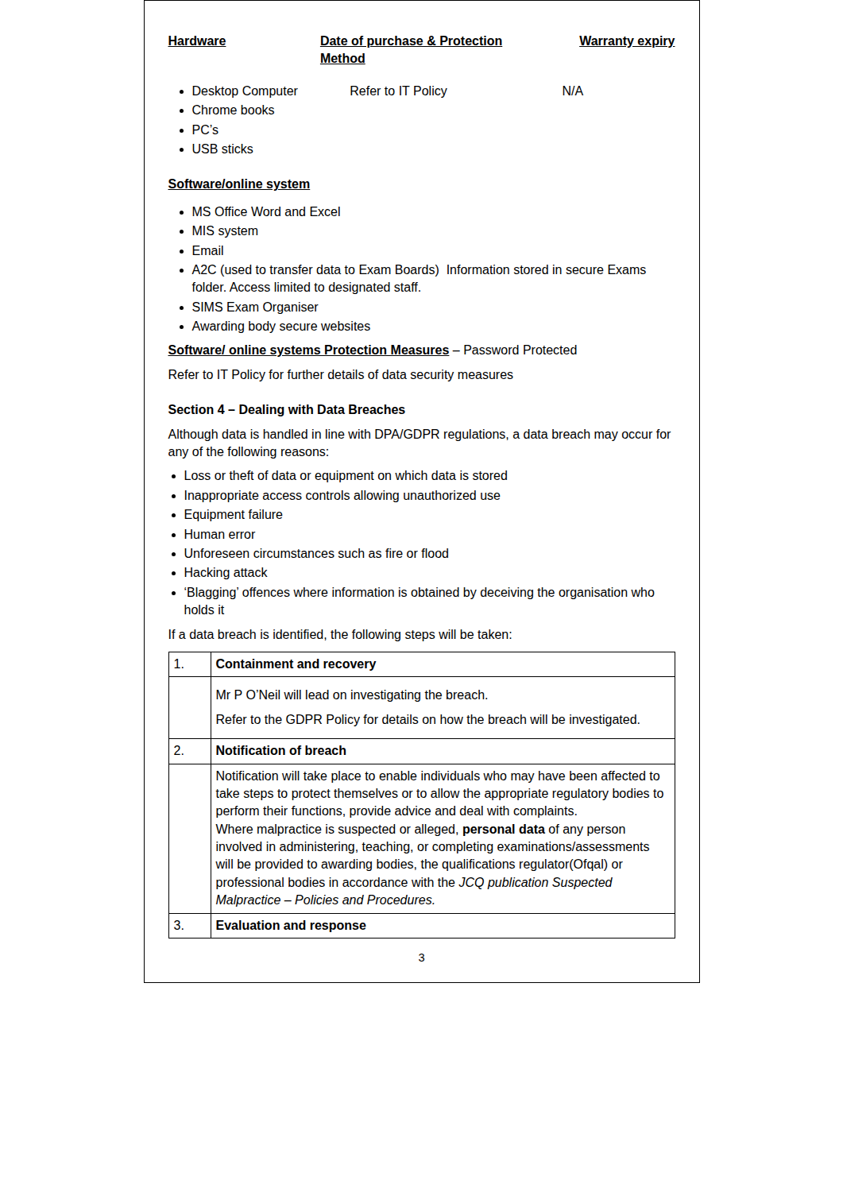Hardware Date of purchase & Protection Method Warranty expiry
Desktop Computer Refer to IT Policy N/A
Chrome books
PC’s
USB sticks
Software/online system
MS Office Word and Excel
MIS system
Email
A2C (used to transfer data to Exam Boards) Information stored in secure Exams folder. Access limited to designated staff.
SIMS Exam Organiser
Awarding body secure websites
Software/ online systems Protection Measures – Password Protected
Refer to IT Policy for further details of data security measures
Section 4 – Dealing with Data Breaches
Although data is handled in line with DPA/GDPR regulations, a data breach may occur for any of the following reasons:
Loss or theft of data or equipment on which data is stored
Inappropriate access controls allowing unauthorized use
Equipment failure
Human error
Unforeseen circumstances such as fire or flood
Hacking attack
‘Blagging’ offences where information is obtained by deceiving the organisation who holds it
If a data breach is identified, the following steps will be taken:
| 1. | Containment and recovery |
| | Mr P O’Neil will lead on investigating the breach. Refer to the GDPR Policy for details on how the breach will be investigated. |
| 2. | Notification of breach |
| | Notification will take place to enable individuals who may have been affected to take steps to protect themselves or to allow the appropriate regulatory bodies to perform their functions, provide advice and deal with complaints. Where malpractice is suspected or alleged, personal data of any person involved in administering, teaching, or completing examinations/assessments will be provided to awarding bodies, the qualifications regulator(Ofqal) or professional bodies in accordance with the JCQ publication Suspected Malpractice – Policies and Procedures. |
| 3. | Evaluation and response |
3